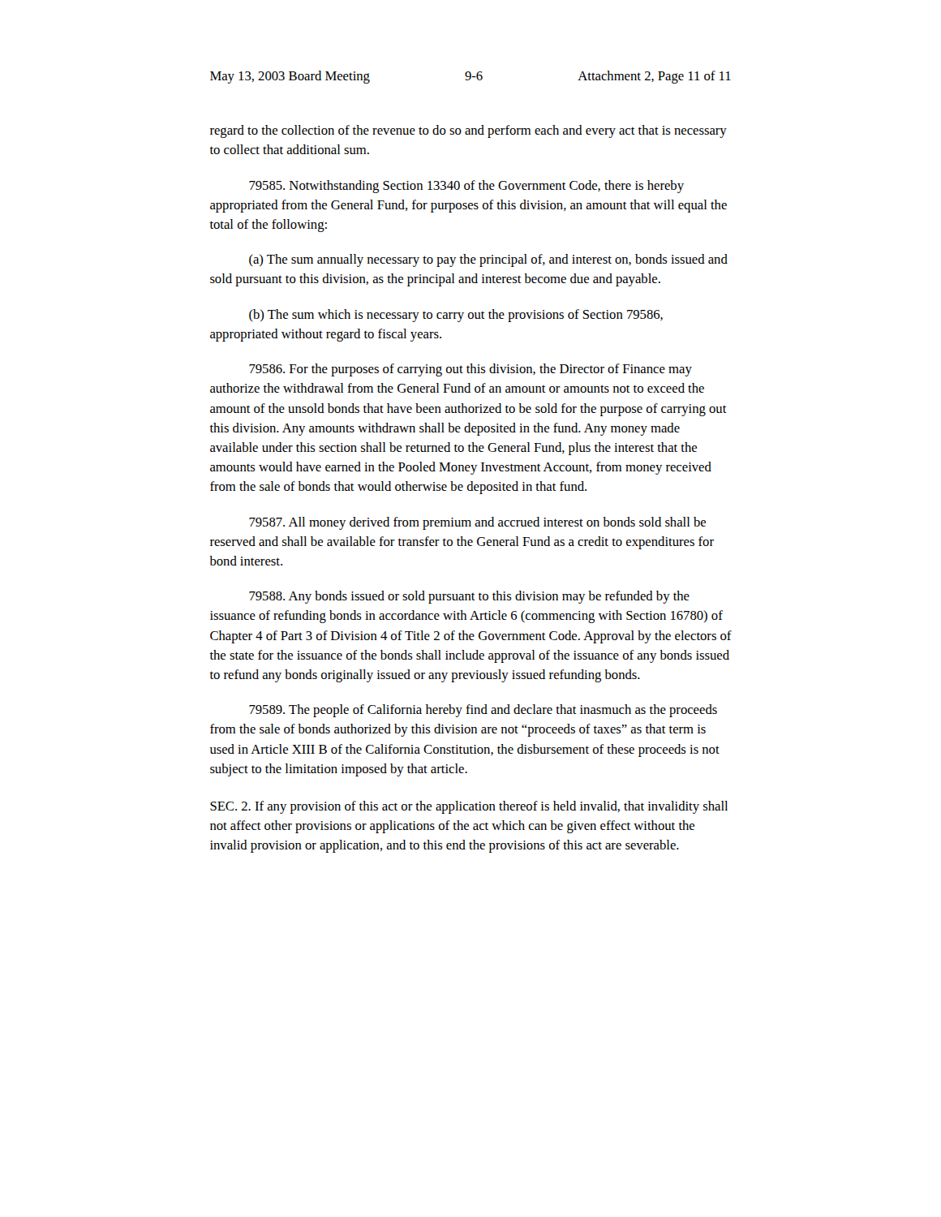May 13, 2003 Board Meeting
9-6
Attachment 2, Page 11 of 11
regard to the collection of the revenue to do so and perform each and every act that is necessary to collect that additional sum.
79585. Notwithstanding Section 13340 of the Government Code, there is hereby appropriated from the General Fund, for purposes of this division, an amount that will equal the total of the following:
(a) The sum annually necessary to pay the principal of, and interest on, bonds issued and sold pursuant to this division, as the principal and interest become due and payable.
(b) The sum which is necessary to carry out the provisions of Section 79586, appropriated without regard to fiscal years.
79586. For the purposes of carrying out this division, the Director of Finance may authorize the withdrawal from the General Fund of an amount or amounts not to exceed the amount of the unsold bonds that have been authorized to be sold for the purpose of carrying out this division. Any amounts withdrawn shall be deposited in the fund. Any money made available under this section shall be returned to the General Fund, plus the interest that the amounts would have earned in the Pooled Money Investment Account, from money received from the sale of bonds that would otherwise be deposited in that fund.
79587. All money derived from premium and accrued interest on bonds sold shall be reserved and shall be available for transfer to the General Fund as a credit to expenditures for bond interest.
79588. Any bonds issued or sold pursuant to this division may be refunded by the issuance of refunding bonds in accordance with Article 6 (commencing with Section 16780) of Chapter 4 of Part 3 of Division 4 of Title 2 of the Government Code. Approval by the electors of the state for the issuance of the bonds shall include approval of the issuance of any bonds issued to refund any bonds originally issued or any previously issued refunding bonds.
79589. The people of California hereby find and declare that inasmuch as the proceeds from the sale of bonds authorized by this division are not “proceeds of taxes” as that term is used in Article XIII B of the California Constitution, the disbursement of these proceeds is not subject to the limitation imposed by that article.
SEC. 2. If any provision of this act or the application thereof is held invalid, that invalidity shall not affect other provisions or applications of the act which can be given effect without the invalid provision or application, and to this end the provisions of this act are severable.